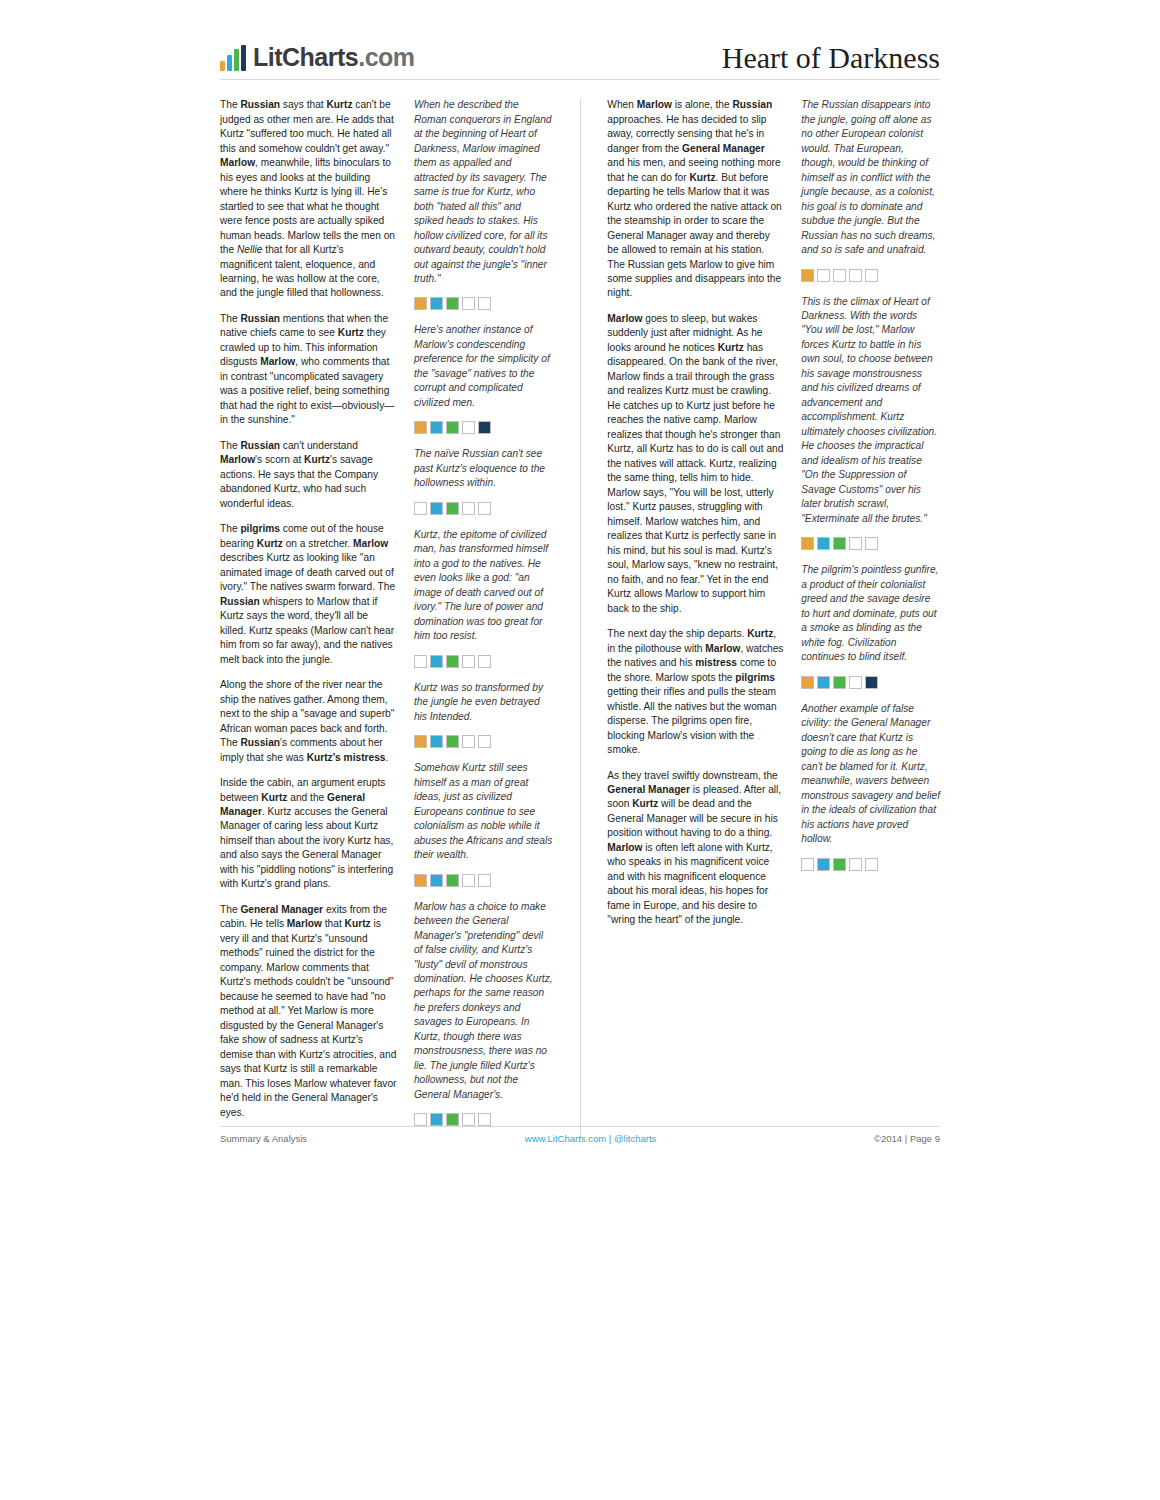LitCharts.com
Heart of Darkness
The Russian says that Kurtz can't be judged as other men are. He adds that Kurtz "suffered too much. He hated all this and somehow couldn't get away." Marlow, meanwhile, lifts binoculars to his eyes and looks at the building where he thinks Kurtz is lying ill. He's startled to see that what he thought were fence posts are actually spiked human heads. Marlow tells the men on the Nellie that for all Kurtz's magnificent talent, eloquence, and learning, he was hollow at the core, and the jungle filled that hollowness.
The Russian mentions that when the native chiefs came to see Kurtz they crawled up to him. This information disgusts Marlow, who comments that in contrast "uncomplicated savagery was a positive relief, being something that had the right to exist—obviously—in the sunshine."
The Russian can't understand Marlow's scorn at Kurtz's savage actions. He says that the Company abandoned Kurtz, who had such wonderful ideas.
The pilgrims come out of the house bearing Kurtz on a stretcher. Marlow describes Kurtz as looking like "an animated image of death carved out of ivory." The natives swarm forward. The Russian whispers to Marlow that if Kurtz says the word, they'll all be killed. Kurtz speaks (Marlow can't hear him from so far away), and the natives melt back into the jungle.
Along the shore of the river near the ship the natives gather. Among them, next to the ship a "savage and superb" African woman paces back and forth. The Russian's comments about her imply that she was Kurtz's mistress.
Inside the cabin, an argument erupts between Kurtz and the General Manager. Kurtz accuses the General Manager of caring less about Kurtz himself than about the ivory Kurtz has, and also says the General Manager with his "piddling notions" is interfering with Kurtz's grand plans.
The General Manager exits from the cabin. He tells Marlow that Kurtz is very ill and that Kurtz's "unsound methods" ruined the district for the company. Marlow comments that Kurtz's methods couldn't be "unsound" because he seemed to have had "no method at all." Yet Marlow is more disgusted by the General Manager's fake show of sadness at Kurtz's demise than with Kurtz's atrocities, and says that Kurtz is still a remarkable man. This loses Marlow whatever favor he'd held in the General Manager's eyes.
When he described the Roman conquerors in England at the beginning of Heart of Darkness, Marlow imagined them as appalled and attracted by its savagery. The same is true for Kurtz, who both "hated all this" and spiked heads to stakes. His hollow civilized core, for all its outward beauty, couldn't hold out against the jungle's "inner truth."
Here's another instance of Marlow's condescending preference for the simplicity of the "savage" natives to the corrupt and complicated civilized men.
The naïve Russian can't see past Kurtz's eloquence to the hollowness within.
Kurtz, the epitome of civilized man, has transformed himself into a god to the natives. He even looks like a god: "an image of death carved out of ivory." The lure of power and domination was too great for him too resist.
Kurtz was so transformed by the jungle he even betrayed his Intended.
Somehow Kurtz still sees himself as a man of great ideas, just as civilized Europeans continue to see colonialism as noble while it abuses the Africans and steals their wealth.
Marlow has a choice to make between the General Manager's "pretending" devil of false civility, and Kurtz's "lusty" devil of monstrous domination. He chooses Kurtz, perhaps for the same reason he prefers donkeys and savages to Europeans. In Kurtz, though there was monstrousness, there was no lie. The jungle filled Kurtz's hollowness, but not the General Manager's.
When Marlow is alone, the Russian approaches. He has decided to slip away, correctly sensing that he's in danger from the General Manager and his men, and seeing nothing more that he can do for Kurtz. But before departing he tells Marlow that it was Kurtz who ordered the native attack on the steamship in order to scare the General Manager away and thereby be allowed to remain at his station. The Russian gets Marlow to give him some supplies and disappears into the night.
Marlow goes to sleep, but wakes suddenly just after midnight. As he looks around he notices Kurtz has disappeared. On the bank of the river, Marlow finds a trail through the grass and realizes Kurtz must be crawling. He catches up to Kurtz just before he reaches the native camp. Marlow realizes that though he's stronger than Kurtz, all Kurtz has to do is call out and the natives will attack. Kurtz, realizing the same thing, tells him to hide. Marlow says, "You will be lost, utterly lost." Kurtz pauses, struggling with himself. Marlow watches him, and realizes that Kurtz is perfectly sane in his mind, but his soul is mad. Kurtz's soul, Marlow says, "knew no restraint, no faith, and no fear." Yet in the end Kurtz allows Marlow to support him back to the ship.
The next day the ship departs. Kurtz, in the pilothouse with Marlow, watches the natives and his mistress come to the shore. Marlow spots the pilgrims getting their rifles and pulls the steam whistle. All the natives but the woman disperse. The pilgrims open fire, blocking Marlow's vision with the smoke.
As they travel swiftly downstream, the General Manager is pleased. After all, soon Kurtz will be dead and the General Manager will be secure in his position without having to do a thing. Marlow is often left alone with Kurtz, who speaks in his magnificent voice and with his magnificent eloquence about his moral ideas, his hopes for fame in Europe, and his desire to "wring the heart" of the jungle.
The Russian disappears into the jungle, going off alone as no other European colonist would. That European, though, would be thinking of himself as in conflict with the jungle because, as a colonist, his goal is to dominate and subdue the jungle. But the Russian has no such dreams, and so is safe and unafraid.
This is the climax of Heart of Darkness. With the words "You will be lost," Marlow forces Kurtz to battle in his own soul, to choose between his savage monstrousness and his civilized dreams of advancement and accomplishment. Kurtz ultimately chooses civilization. He chooses the impractical and idealism of his treatise "On the Suppression of Savage Customs" over his later brutish scrawl, "Exterminate all the brutes."
The pilgrim's pointless gunfire, a product of their colonialist greed and the savage desire to hurt and dominate, puts out a smoke as blinding as the white fog. Civilization continues to blind itself.
Another example of false civility: the General Manager doesn't care that Kurtz is going to die as long as he can't be blamed for it. Kurtz, meanwhile, wavers between monstrous savagery and belief in the ideals of civilization that his actions have proved hollow.
Summary & Analysis
www.LitCharts.com | @litcharts
©2014 | Page 9